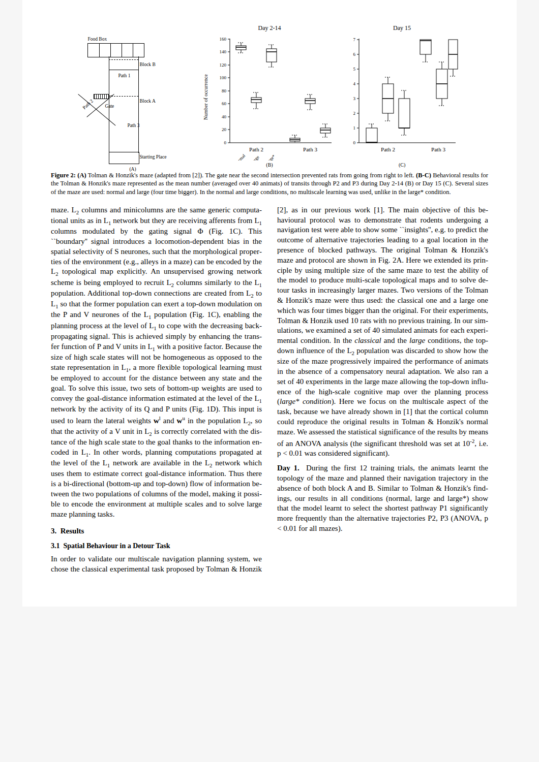Food Box
Block B
Path 1
Block A
→
Gate
Path 2
Path 3
Starting Place
(A)
Day 2-14
Number of occurrence
0 20 40 60 80 100 120 140 160 normal large large* Path 2 Path 3
(B)
Day 15
0 1 2 3 4 5 6 7 Path 2 Path 3
(C)
Figure 2: (A) Tolman & Honzik's maze (adapted from [2]). The gate near the second intersection prevented rats from going from right to left. (B-C) Behavioral results for the Tolman & Honzik's maze represented as the mean number (averaged over 40 animats) of transits through P2 and P3 during Day 2-14 (B) or Day 15 (C). Several sizes of the maze are used: normal and large (four time bigger). In the normal and large conditions, no multiscale learning was used, unlike in the large* condition.
maze. L2 columns and minicolumns are the same generic computational units as in L1 network but they are receiving afferents from L1 columns modulated by the gating signal Φ (Fig. 1C). This ``boundary'' signal introduces a locomotion-dependent bias in the spatial selectivity of S neurones, such that the morphological properties of the environment (e.g., alleys in a maze) can be encoded by the L2 topological map explicitly. An unsupervised growing network scheme is being employed to recruit L2 columns similarly to the L1 population. Additional top-down connections are created from L2 to L1 so that the former population can exert a top-down modulation on the P and V neurones of the L1 population (Fig. 1C), enabling the planning process at the level of L1 to cope with the decreasing back-propagating signal. This is achieved simply by enhancing the transfer function of P and V units in L1 with a positive factor. Because the size of high scale states will not be homogeneous as opposed to the state representation in L1, a more flexible topological learning must be employed to account for the distance between any state and the goal. To solve this issue, two sets of bottom-up weights are used to convey the goal-distance information estimated at the level of the L1 network by the activity of its Q and P units (Fig. 1D). This input is used to learn the lateral weights wl and wu in the population L2, so that the activity of a V unit in L2 is correctly correlated with the distance of the high scale state to the goal thanks to the information encoded in L1. In other words, planning computations propagated at the level of the L1 network are available in the L2 network which uses them to estimate correct goal-distance information. Thus there is a bi-directional (bottom-up and top-down) flow of information between the two populations of columns of the model, making it possible to encode the environment at multiple scales and to solve large maze planning tasks.
3. Results
3.1 Spatial Behaviour in a Detour Task
In order to validate our multiscale navigation planning system, we chose the classical experimental task proposed by Tolman & Honzik [2], as in our previous work [1]. The main objective of this behavioural protocol was to demonstrate that rodents undergoing a navigation test were able to show some ``insights'', e.g. to predict the outcome of alternative trajectories leading to a goal location in the presence of blocked pathways. The original Tolman & Honzik's maze and protocol are shown in Fig. 2A. Here we extended its principle by using multiple size of the same maze to test the ability of the model to produce multi-scale topological maps and to solve detour tasks in increasingly larger mazes. Two versions of the Tolman & Honzik's maze were thus used: the classical one and a large one which was four times bigger than the original. For their experiments, Tolman & Honzik used 10 rats with no previous training. In our simulations, we examined a set of 40 simulated animats for each experimental condition. In the classical and the large conditions, the top-down influence of the L2 population was discarded to show how the size of the maze progressively impaired the performance of animats in the absence of a compensatory neural adaptation. We also ran a set of 40 experiments in the large maze allowing the top-down influence of the high-scale cognitive map over the planning process (large* condition). Here we focus on the multiscale aspect of the task, because we have already shown in [1] that the cortical column could reproduce the original results in Tolman & Honzik's normal maze. We assessed the statistical significance of the results by means of an ANOVA analysis (the significant threshold was set at 10-2, i.e. p < 0.01 was considered significant).
Day 1. During the first 12 training trials, the animats learnt the topology of the maze and planned their navigation trajectory in the absence of both block A and B. Similar to Tolman & Honzik's findings, our results in all conditions (normal, large and large*) show that the model learnt to select the shortest pathway P1 significantly more frequently than the alternative trajectories P2, P3 (ANOVA, p < 0.01 for all mazes).